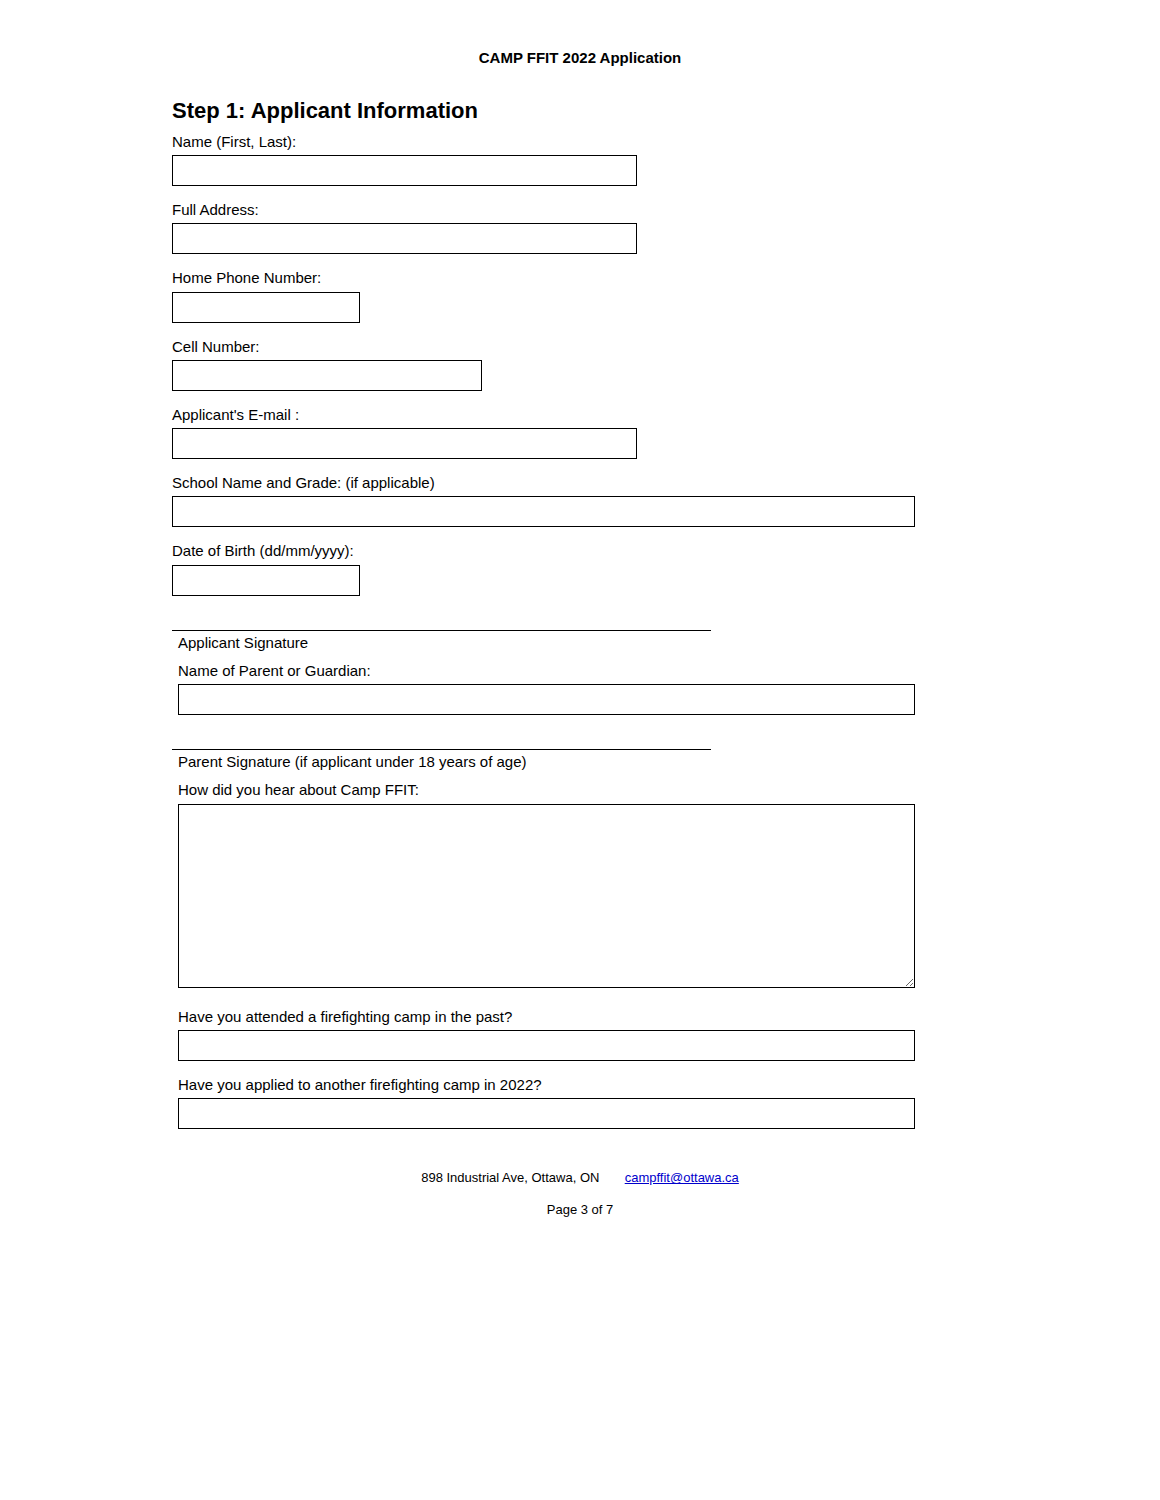CAMP FFIT 2022 Application
Step 1: Applicant Information
Name (First, Last):
Full Address:
Home Phone Number:
Cell Number:
Applicant's E-mail :
School Name and Grade: (if applicable)
Date of Birth (dd/mm/yyyy):
Applicant Signature
Name of Parent or Guardian:
Parent Signature (if applicant under 18 years of age)
How did you hear about Camp FFIT:
Have you attended a firefighting camp in the past?
Have you applied to another firefighting camp in 2022?
898 Industrial Ave, Ottawa, ON campffit@ottawa.ca
Page 3 of 7